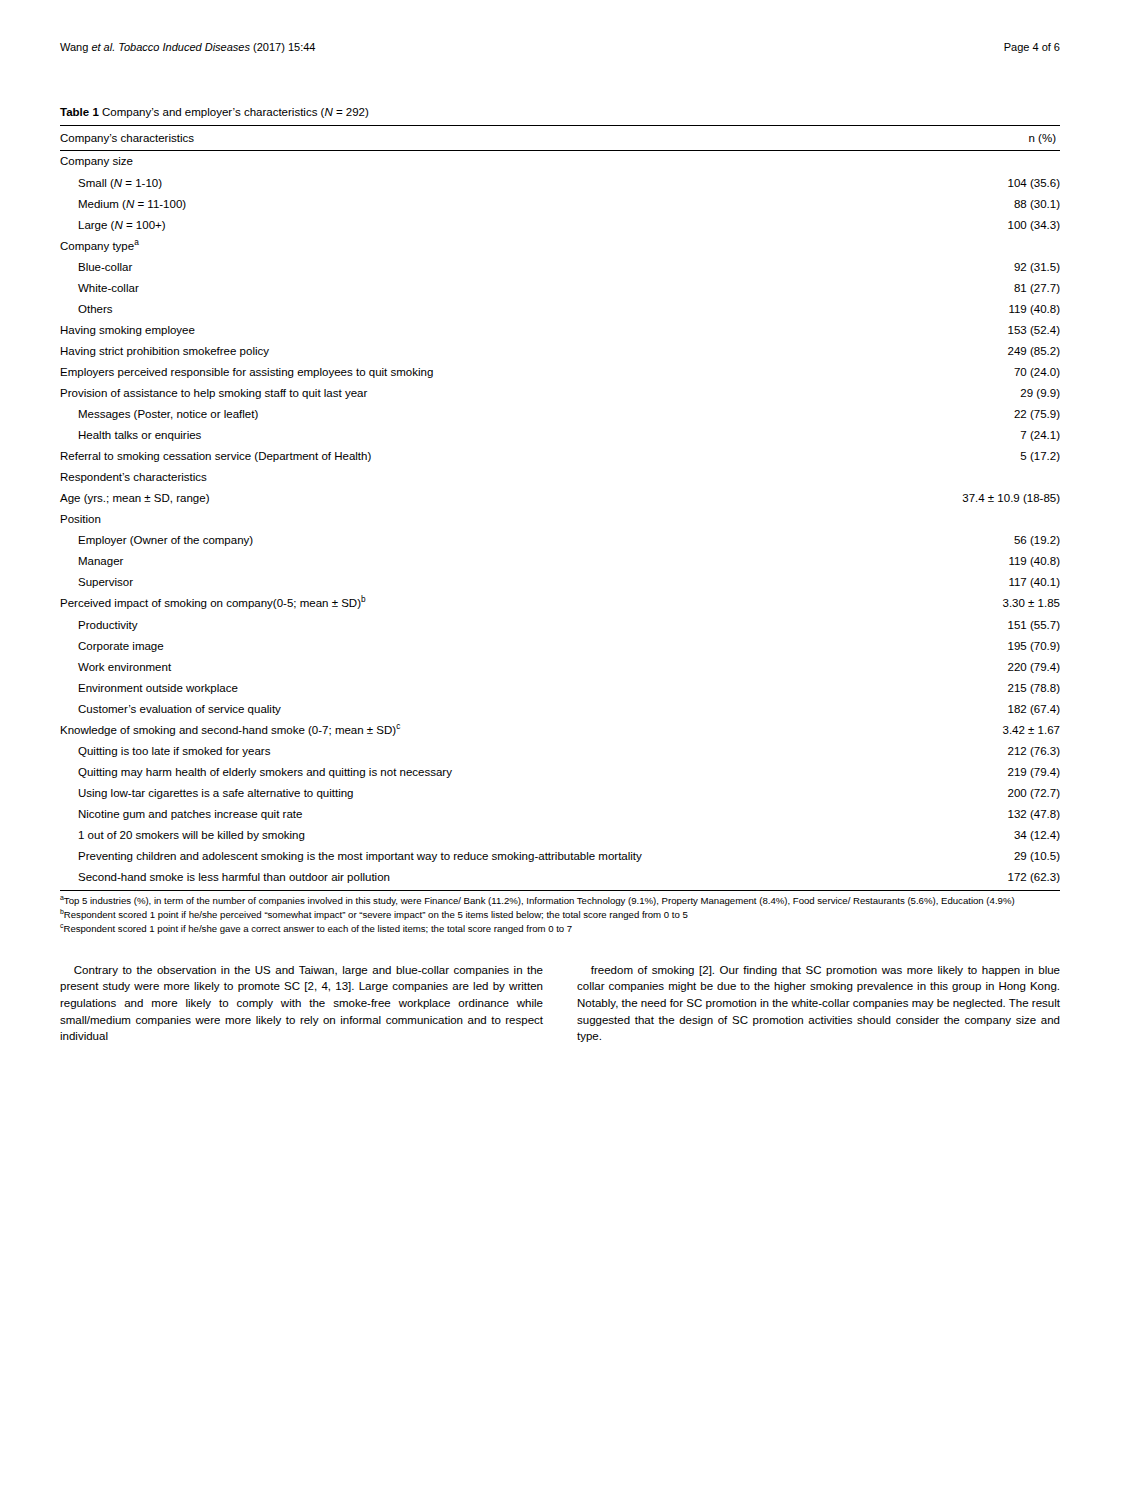Wang et al. Tobacco Induced Diseases (2017) 15:44
Page 4 of 6
Table 1 Company’s and employer’s characteristics (N = 292)
| Company’s characteristics | n (%) |
| --- | --- |
| Company size | |
| Small ( N = 1-10) | 104 (35.6) |
| Medium ( N = 11-100) | 88 (30.1) |
| Large ( N = 100+) | 100 (34.3) |
| Company type a | |
| Blue-collar | 92 (31.5) |
| White-collar | 81 (27.7) |
| Others | 119 (40.8) |
| Having smoking employee | 153 (52.4) |
| Having strict prohibition smokefree policy | 249 (85.2) |
| Employers perceived responsible for assisting employees to quit smoking | 70 (24.0) |
| Provision of assistance to help smoking staff to quit last year | 29 (9.9) |
| Messages (Poster, notice or leaflet) | 22 (75.9) |
| Health talks or enquiries | 7 (24.1) |
| Referral to smoking cessation service (Department of Health) | 5 (17.2) |
| Respondent’s characteristics | |
| Age (yrs.; mean ± SD, range) | 37.4 ± 10.9 (18-85) |
| Position | |
| Employer (Owner of the company) | 56 (19.2) |
| Manager | 119 (40.8) |
| Supervisor | 117 (40.1) |
| Perceived impact of smoking on company(0-5; mean ± SD) b | 3.30 ± 1.85 |
| Productivity | 151 (55.7) |
| Corporate image | 195 (70.9) |
| Work environment | 220 (79.4) |
| Environment outside workplace | 215 (78.8) |
| Customer’s evaluation of service quality | 182 (67.4) |
| Knowledge of smoking and second-hand smoke (0-7; mean ± SD) c | 3.42 ± 1.67 |
| Quitting is too late if smoked for years | 212 (76.3) |
| Quitting may harm health of elderly smokers and quitting is not necessary | 219 (79.4) |
| Using low-tar cigarettes is a safe alternative to quitting | 200 (72.7) |
| Nicotine gum and patches increase quit rate | 132 (47.8) |
| 1 out of 20 smokers will be killed by smoking | 34 (12.4) |
| Preventing children and adolescent smoking is the most important way to reduce smoking-attributable mortality | 29 (10.5) |
| Second-hand smoke is less harmful than outdoor air pollution | 172 (62.3) |
aTop 5 industries (%), in term of the number of companies involved in this study, were Finance/ Bank (11.2%), Information Technology (9.1%), Property Management (8.4%), Food service/ Restaurants (5.6%), Education (4.9%)
bRespondent scored 1 point if he/she perceived “somewhat impact” or “severe impact” on the 5 items listed below; the total score ranged from 0 to 5
cRespondent scored 1 point if he/she gave a correct answer to each of the listed items; the total score ranged from 0 to 7
Contrary to the observation in the US and Taiwan, large and blue-collar companies in the present study were more likely to promote SC [2, 4, 13]. Large companies are led by written regulations and more likely to comply with the smoke-free workplace ordinance while small/medium companies were more likely to rely on informal communication and to respect individual
freedom of smoking [2]. Our finding that SC promotion was more likely to happen in blue collar companies might be due to the higher smoking prevalence in this group in Hong Kong. Notably, the need for SC promotion in the white-collar companies may be neglected. The result suggested that the design of SC promotion activities should consider the company size and type.